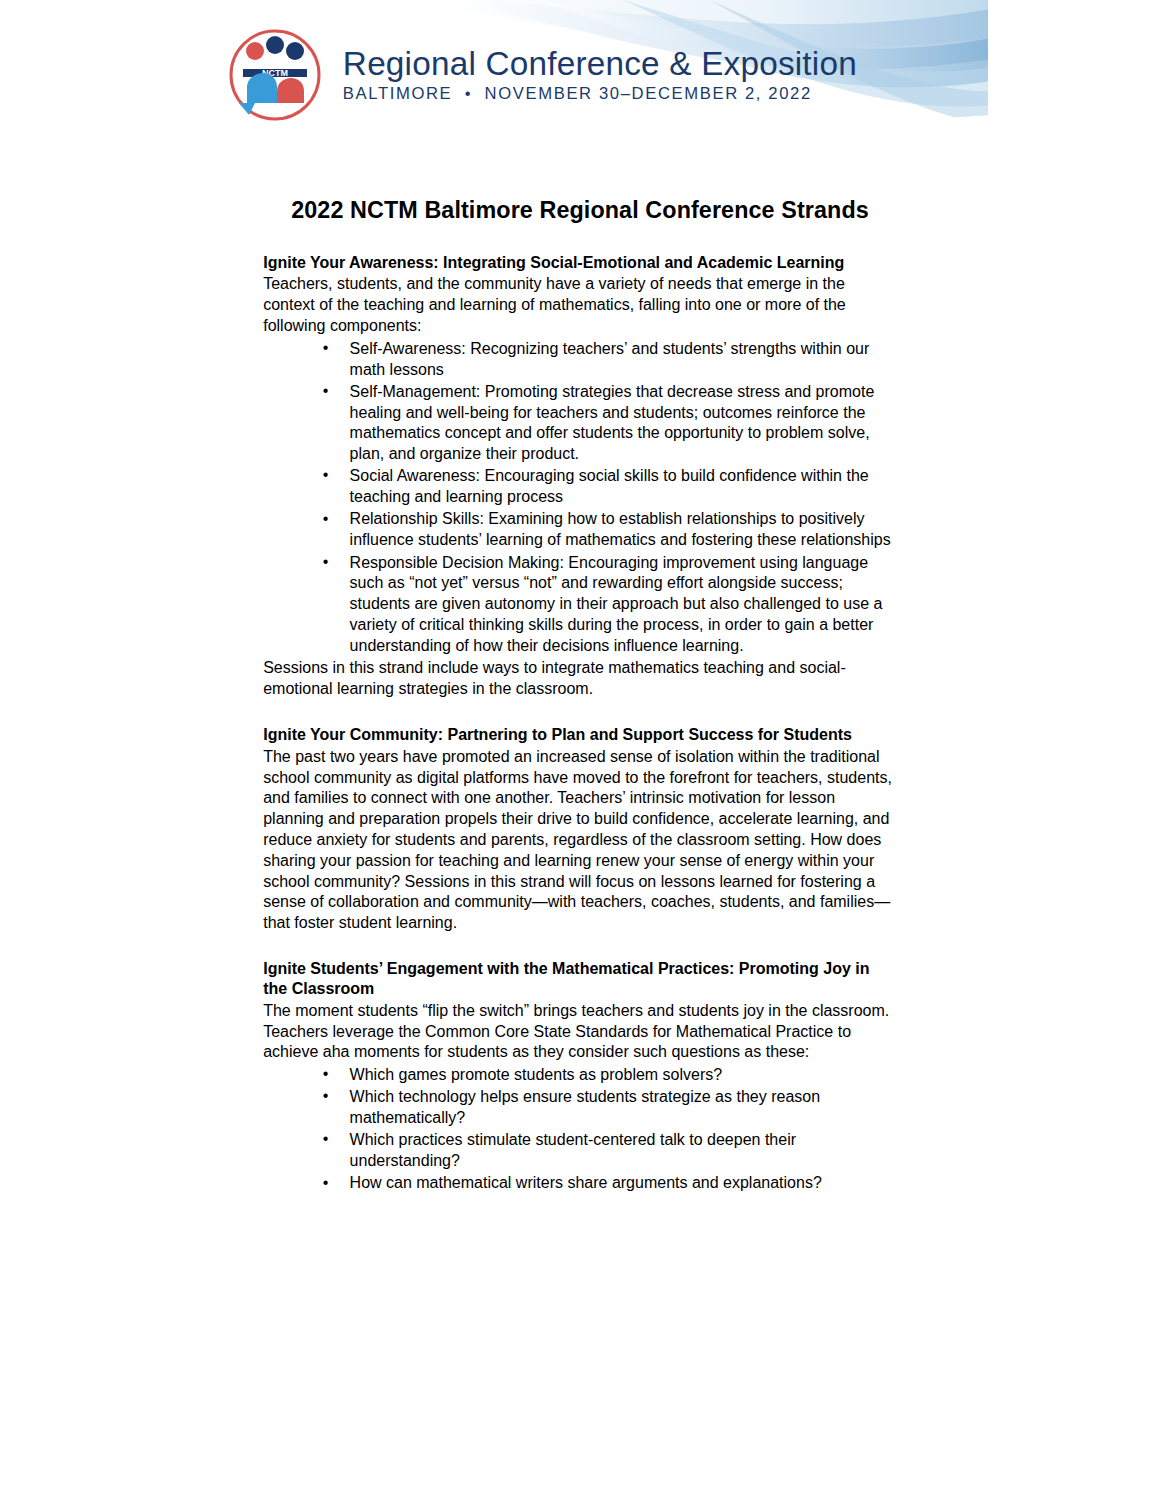NCTM
Regional Conference & Exposition
BALTIMORE • NOVEMBER 30–DECEMBER 2, 2022
2022 NCTM Baltimore Regional Conference Strands
Ignite Your Awareness: Integrating Social-Emotional and Academic Learning
Teachers, students, and the community have a variety of needs that emerge in the context of the teaching and learning of mathematics, falling into one or more of the following components:
Self-Awareness: Recognizing teachers’ and students’ strengths within our math lessons
Self-Management: Promoting strategies that decrease stress and promote healing and well-being for teachers and students; outcomes reinforce the mathematics concept and offer students the opportunity to problem solve, plan, and organize their product.
Social Awareness: Encouraging social skills to build confidence within the teaching and learning process
Relationship Skills: Examining how to establish relationships to positively influence students’ learning of mathematics and fostering these relationships
Responsible Decision Making: Encouraging improvement using language such as “not yet” versus “not” and rewarding effort alongside success; students are given autonomy in their approach but also challenged to use a variety of critical thinking skills during the process, in order to gain a better understanding of how their decisions influence learning.
Sessions in this strand include ways to integrate mathematics teaching and social-emotional learning strategies in the classroom.
Ignite Your Community: Partnering to Plan and Support Success for Students
The past two years have promoted an increased sense of isolation within the traditional school community as digital platforms have moved to the forefront for teachers, students, and families to connect with one another. Teachers’ intrinsic motivation for lesson planning and preparation propels their drive to build confidence, accelerate learning, and reduce anxiety for students and parents, regardless of the classroom setting. How does sharing your passion for teaching and learning renew your sense of energy within your school community? Sessions in this strand will focus on lessons learned for fostering a sense of collaboration and community—with teachers, coaches, students, and families—that foster student learning.
Ignite Students’ Engagement with the Mathematical Practices: Promoting Joy in the Classroom
The moment students “flip the switch” brings teachers and students joy in the classroom. Teachers leverage the Common Core State Standards for Mathematical Practice to achieve aha moments for students as they consider such questions as these:
Which games promote students as problem solvers?
Which technology helps ensure students strategize as they reason mathematically?
Which practices stimulate student-centered talk to deepen their understanding?
How can mathematical writers share arguments and explanations?